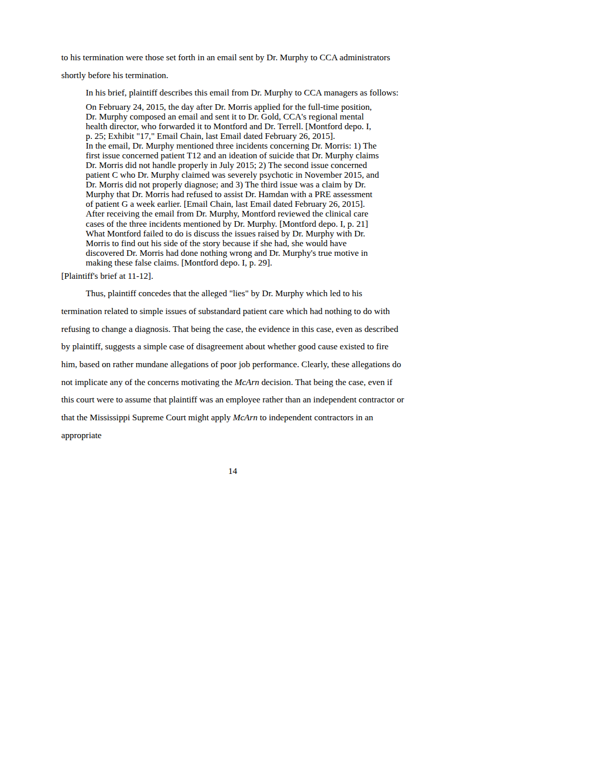to his termination were those set forth in an email sent by Dr. Murphy to CCA administrators shortly before his termination.
In his brief, plaintiff describes this email from Dr. Murphy to CCA managers as follows:
On February 24, 2015, the day after Dr. Morris applied for the full-time position, Dr. Murphy composed an email and sent it to Dr. Gold, CCA's regional mental health director, who forwarded it to Montford and Dr. Terrell. [Montford depo. I, p. 25; Exhibit "17," Email Chain, last Email dated February 26, 2015].
In the email, Dr. Murphy mentioned three incidents concerning Dr. Morris: 1) The first issue concerned patient T12 and an ideation of suicide that Dr. Murphy claims Dr. Morris did not handle properly in July 2015; 2) The second issue concerned patient C who Dr. Murphy claimed was severely psychotic in November 2015, and Dr. Morris did not properly diagnose; and 3) The third issue was a claim by Dr. Murphy that Dr. Morris had refused to assist Dr. Hamdan with a PRE assessment of patient G a week earlier. [Email Chain, last Email dated February 26, 2015].
After receiving the email from Dr. Murphy, Montford reviewed the clinical care cases of the three incidents mentioned by Dr. Murphy. [Montford depo. I, p. 21] What Montford failed to do is discuss the issues raised by Dr. Murphy with Dr. Morris to find out his side of the story because if she had, she would have discovered Dr. Morris had done nothing wrong and Dr. Murphy's true motive in making these false claims. [Montford depo. I, p. 29].
[Plaintiff's brief at 11-12].
Thus, plaintiff concedes that the alleged "lies" by Dr. Murphy which led to his termination related to simple issues of substandard patient care which had nothing to do with refusing to change a diagnosis. That being the case, the evidence in this case, even as described by plaintiff, suggests a simple case of disagreement about whether good cause existed to fire him, based on rather mundane allegations of poor job performance. Clearly, these allegations do not implicate any of the concerns motivating the McArn decision. That being the case, even if this court were to assume that plaintiff was an employee rather than an independent contractor or that the Mississippi Supreme Court might apply McArn to independent contractors in an appropriate
14